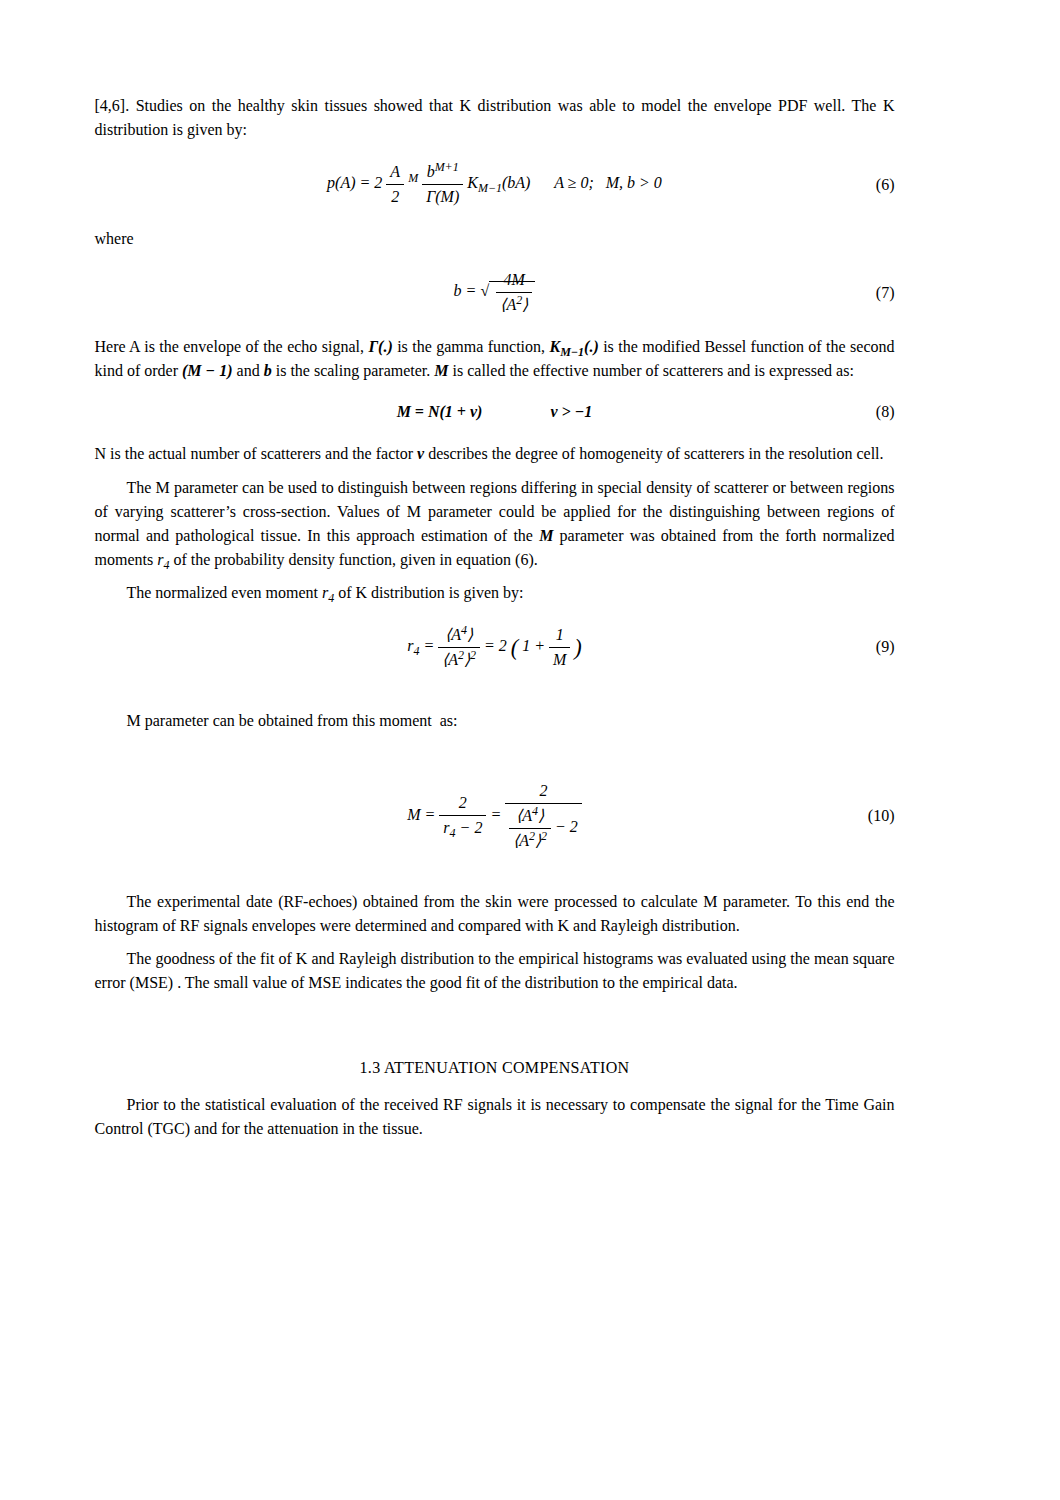[4,6]. Studies on the healthy skin tissues showed that K distribution was able to model the envelope PDF well. The K distribution is given by:
p(A) = 2 A 2 M bM+1 Γ(M) KM−1(bA) A ≥ 0; M, b > 0 (6)
where
b = √ 4M⟨A2⟩ (7)
Here A is the envelope of the echo signal, Γ(.) is the gamma function, KM−1(.) is the modified Bessel function of the second kind of order (M − 1) and b is the scaling parameter. M is called the effective number of scatterers and is expressed as:
M = N(1 + v) v > −1 (8)
N is the actual number of scatterers and the factor v describes the degree of homogeneity of scatterers in the resolution cell.
The M parameter can be used to distinguish between regions differing in special density of scatterer or between regions of varying scatterer’s cross-section. Values of M parameter could be applied for the distinguishing between regions of normal and pathological tissue. In this approach estimation of the M parameter was obtained from the forth normalized moments r4 of the probability density function, given in equation (6).
The normalized even moment r4 of K distribution is given by:
r4 = ⟨A4⟩⟨A2⟩2 = 2 ( 1 + 1 M ) (9)
M parameter can be obtained from this moment as:
M = 2 r4 − 2 = 2 ⟨A4⟩⟨A2⟩2 − 2 (10)
The experimental date (RF-echoes) obtained from the skin were processed to calculate M parameter. To this end the histogram of RF signals envelopes were determined and compared with K and Rayleigh distribution.
The goodness of the fit of K and Rayleigh distribution to the empirical histograms was evaluated using the mean square error (MSE) . The small value of MSE indicates the good fit of the distribution to the empirical data.
1.3 ATTENUATION COMPENSATION
Prior to the statistical evaluation of the received RF signals it is necessary to compensate the signal for the Time Gain Control (TGC) and for the attenuation in the tissue.